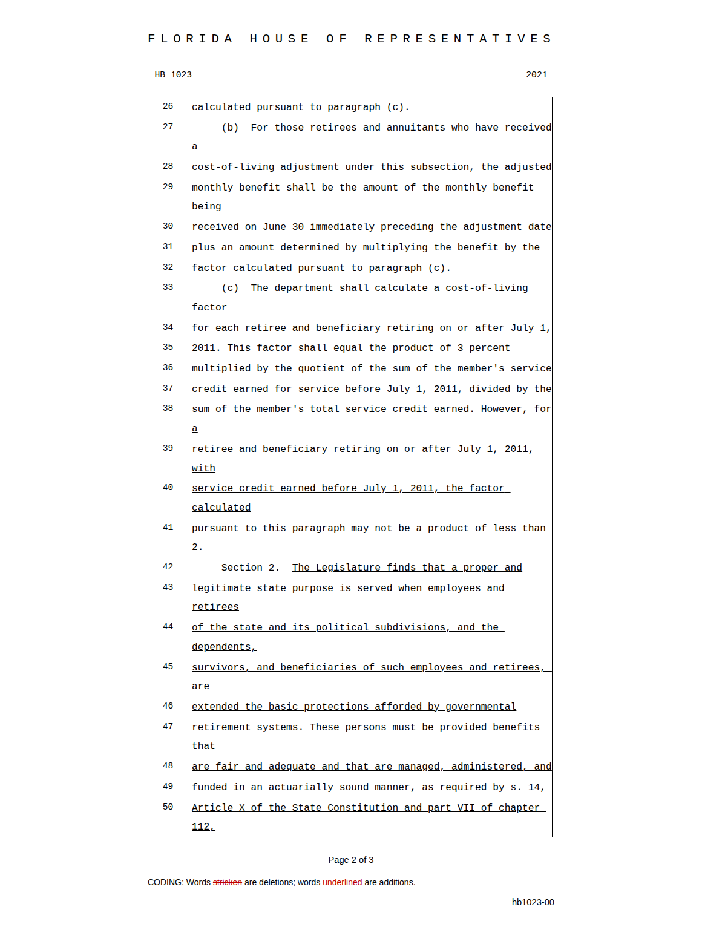FLORIDA HOUSE OF REPRESENTATIVES
HB 1023 2021
| 26 | calculated pursuant to paragraph (c). |
| 27 | (b) For those retirees and annuitants who have received a |
| 28 | cost-of-living adjustment under this subsection, the adjusted |
| 29 | monthly benefit shall be the amount of the monthly benefit being |
| 30 | received on June 30 immediately preceding the adjustment date |
| 31 | plus an amount determined by multiplying the benefit by the |
| 32 | factor calculated pursuant to paragraph (c). |
| 33 | (c) The department shall calculate a cost-of-living factor |
| 34 | for each retiree and beneficiary retiring on or after July 1, |
| 35 | 2011. This factor shall equal the product of 3 percent |
| 36 | multiplied by the quotient of the sum of the member's service |
| 37 | credit earned for service before July 1, 2011, divided by the |
| 38 | sum of the member's total service credit earned. However, for a |
| 39 | retiree and beneficiary retiring on or after July 1, 2011, with |
| 40 | service credit earned before July 1, 2011, the factor calculated |
| 41 | pursuant to this paragraph may not be a product of less than 2. |
| 42 | Section 2. The Legislature finds that a proper and |
| 43 | legitimate state purpose is served when employees and retirees |
| 44 | of the state and its political subdivisions, and the dependents, |
| 45 | survivors, and beneficiaries of such employees and retirees, are |
| 46 | extended the basic protections afforded by governmental |
| 47 | retirement systems. These persons must be provided benefits that |
| 48 | are fair and adequate and that are managed, administered, and |
| 49 | funded in an actuarially sound manner, as required by s. 14, |
| 50 | Article X of the State Constitution and part VII of chapter 112, |
Page 2 of 3
CODING: Words stricken are deletions; words underlined are additions.
hb1023-00